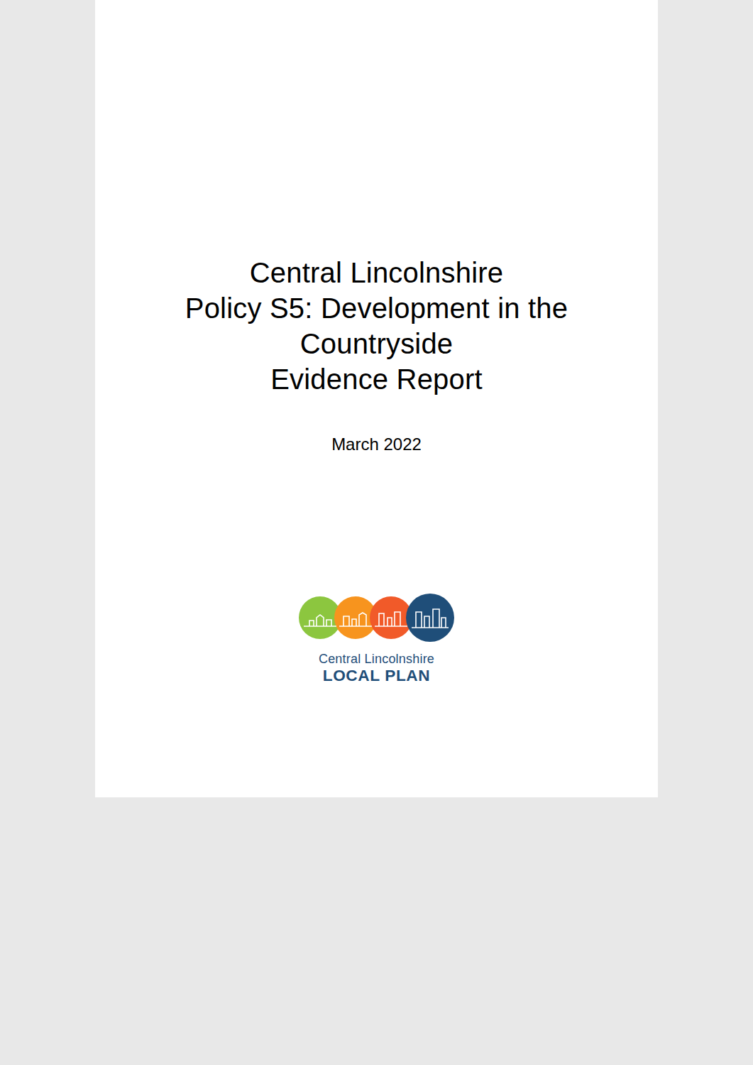Central Lincolnshire
Policy S5: Development in the Countryside
Evidence Report
March 2022
Central Lincolnshire
LOCAL PLAN